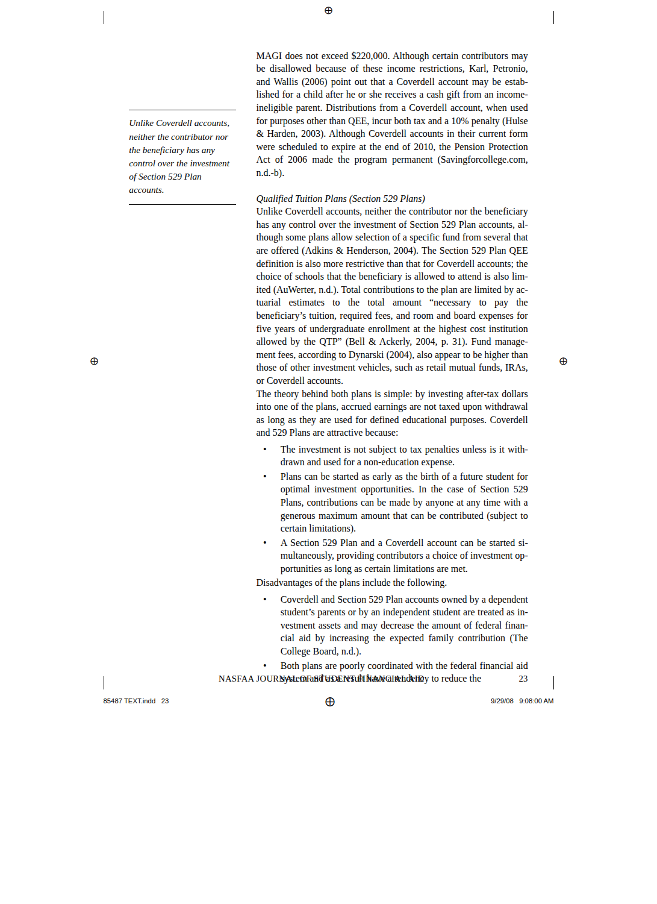⨁ ⨁ ⨁
Unlike Coverdell accounts, neither the contributor nor the beneficiary has any control over the investment of Section 529 Plan accounts.
MAGI does not exceed $220,000. Although certain contributors may be disallowed because of these income restrictions, Karl, Petronio, and Wallis (2006) point out that a Coverdell account may be established for a child after he or she receives a cash gift from an income-ineligible parent. Distributions from a Coverdell account, when used for purposes other than QEE, incur both tax and a 10% penalty (Hulse & Harden, 2003). Although Coverdell accounts in their current form were scheduled to expire at the end of 2010, the Pension Protection Act of 2006 made the program permanent (Savingforcollege.com, n.d.-b).
Qualified Tuition Plans (Section 529 Plans)
Unlike Coverdell accounts, neither the contributor nor the beneficiary has any control over the investment of Section 529 Plan accounts, although some plans allow selection of a specific fund from several that are offered (Adkins & Henderson, 2004). The Section 529 Plan QEE definition is also more restrictive than that for Coverdell accounts; the choice of schools that the beneficiary is allowed to attend is also limited (AuWerter, n.d.). Total contributions to the plan are limited by actuarial estimates to the total amount “necessary to pay the beneficiary’s tuition, required fees, and room and board expenses for five years of undergraduate enrollment at the highest cost institution allowed by the QTP” (Bell & Ackerly, 2004, p. 31). Fund management fees, according to Dynarski (2004), also appear to be higher than those of other investment vehicles, such as retail mutual funds, IRAs, or Coverdell accounts.
The theory behind both plans is simple: by investing after-tax dollars into one of the plans, accrued earnings are not taxed upon withdrawal as long as they are used for defined educational purposes. Coverdell and 529 Plans are attractive because:
The investment is not subject to tax penalties unless is it withdrawn and used for a non-education expense.
Plans can be started as early as the birth of a future student for optimal investment opportunities. In the case of Section 529 Plans, contributions can be made by anyone at any time with a generous maximum amount that can be contributed (subject to certain limitations).
A Section 529 Plan and a Coverdell account can be started simultaneously, providing contributors a choice of investment opportunities as long as certain limitations are met.
Disadvantages of the plans include the following.
Coverdell and Section 529 Plan accounts owned by a dependent student’s parents or by an independent student are treated as investment assets and may decrease the amount of federal financial aid by increasing the expected family contribution (The College Board, n.d.).
Both plans are poorly coordinated with the federal financial aid system and as a result have a tendency to reduce the
NASFAA JOURNAL OF STUDENT FINANCIAL AID 23
85487 TEXT.indd 23 ⨁ 9/29/08 9:08:00 AM